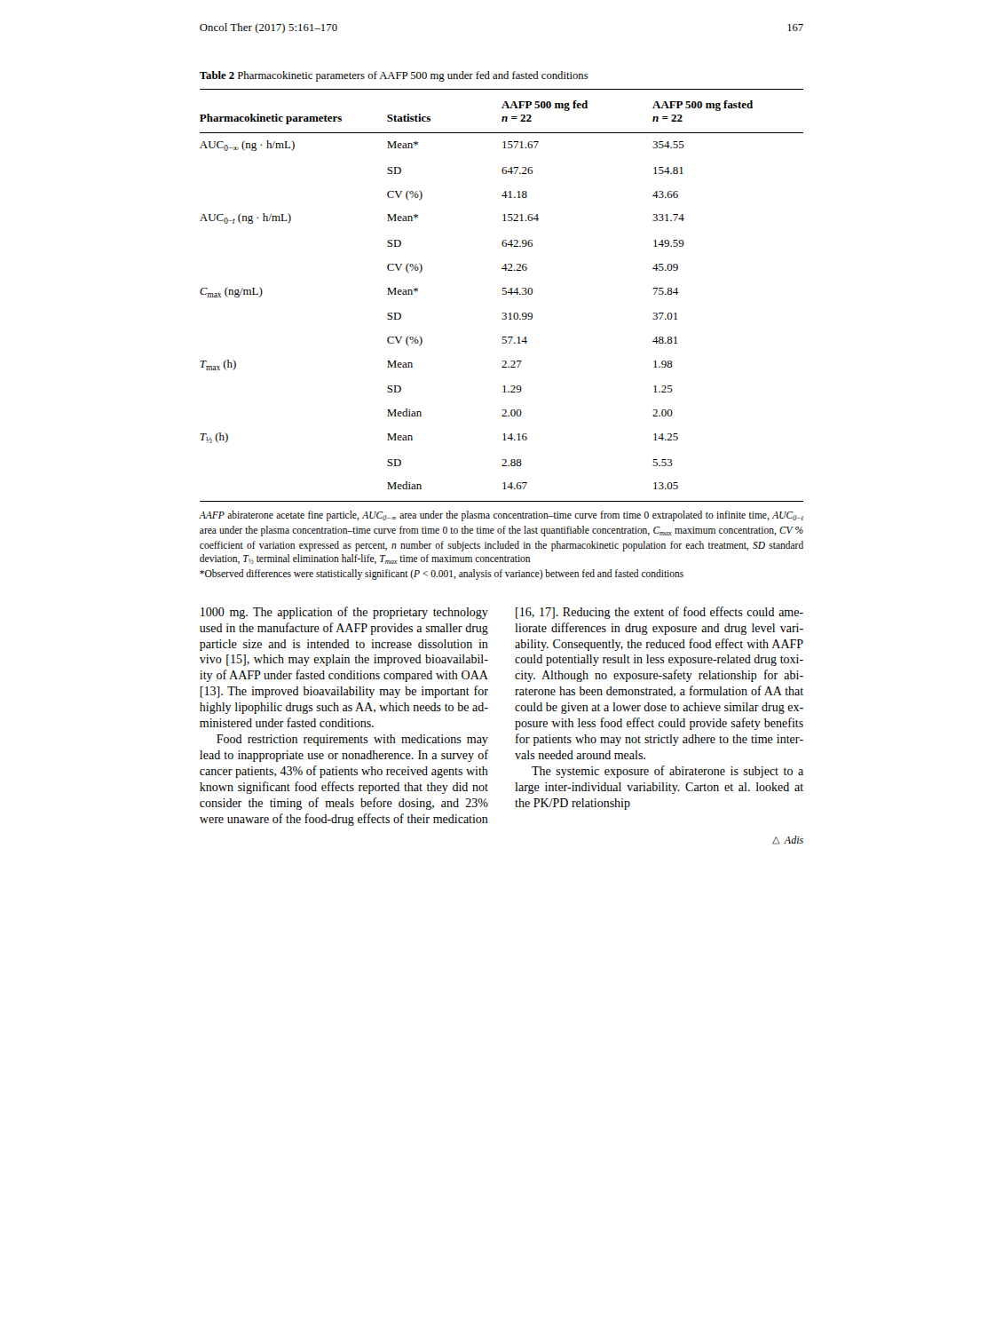Oncol Ther (2017) 5:161–170
167
Table 2 Pharmacokinetic parameters of AAFP 500 mg under fed and fasted conditions
| Pharmacokinetic parameters | Statistics | AAFP 500 mg fed n = 22 | AAFP 500 mg fasted n = 22 |
| --- | --- | --- | --- |
| AUC 0−∞ (ng · h/mL) | Mean* | 1571.67 | 354.55 |
| | SD | 647.26 | 154.81 |
| | CV (%) | 41.18 | 43.66 |
| AUC 0− t (ng · h/mL) | Mean* | 1521.64 | 331.74 |
| | SD | 642.96 | 149.59 |
| | CV (%) | 42.26 | 45.09 |
| C max (ng/mL) | Mean* | 544.30 | 75.84 |
| | SD | 310.99 | 37.01 |
| | CV (%) | 57.14 | 48.81 |
| T max (h) | Mean | 2.27 | 1.98 |
| | SD | 1.29 | 1.25 |
| | Median | 2.00 | 2.00 |
| T ½ (h) | Mean | 14.16 | 14.25 |
| | SD | 2.88 | 5.53 |
| | Median | 14.67 | 13.05 |
AAFP abiraterone acetate fine particle, AUC0−∞ area under the plasma concentration–time curve from time 0 extrapolated to infinite time, AUC0−t area under the plasma concentration–time curve from time 0 to the time of the last quantifiable concentration, Cmax maximum concentration, CV % coefficient of variation expressed as percent, n number of subjects included in the pharmacokinetic population for each treatment, SD standard deviation, T½ terminal elimination half-life, Tmax time of maximum concentration
*Observed differences were statistically significant (P < 0.001, analysis of variance) between fed and fasted conditions
1000 mg. The application of the proprietary technology used in the manufacture of AAFP provides a smaller drug particle size and is intended to increase dissolution in vivo [15], which may explain the improved bioavailability of AAFP under fasted conditions compared with OAA [13]. The improved bioavailability may be important for highly lipophilic drugs such as AA, which needs to be administered under fasted conditions.
Food restriction requirements with medications may lead to inappropriate use or nonadherence. In a survey of cancer patients, 43% of patients who received agents with known significant food effects reported that they did not consider the timing of meals before dosing, and 23% were unaware of the food-drug effects of their medication [16, 17]. Reducing the extent of food effects could ameliorate differences in drug exposure and drug level variability. Consequently, the reduced food effect with AAFP could potentially result in less exposure-related drug toxicity. Although no exposure-safety relationship for abiraterone has been demonstrated, a formulation of AA that could be given at a lower dose to achieve similar drug exposure with less food effect could provide safety benefits for patients who may not strictly adhere to the time intervals needed around meals.
The systemic exposure of abiraterone is subject to a large inter-individual variability. Carton et al. looked at the PK/PD relationship
△Adis